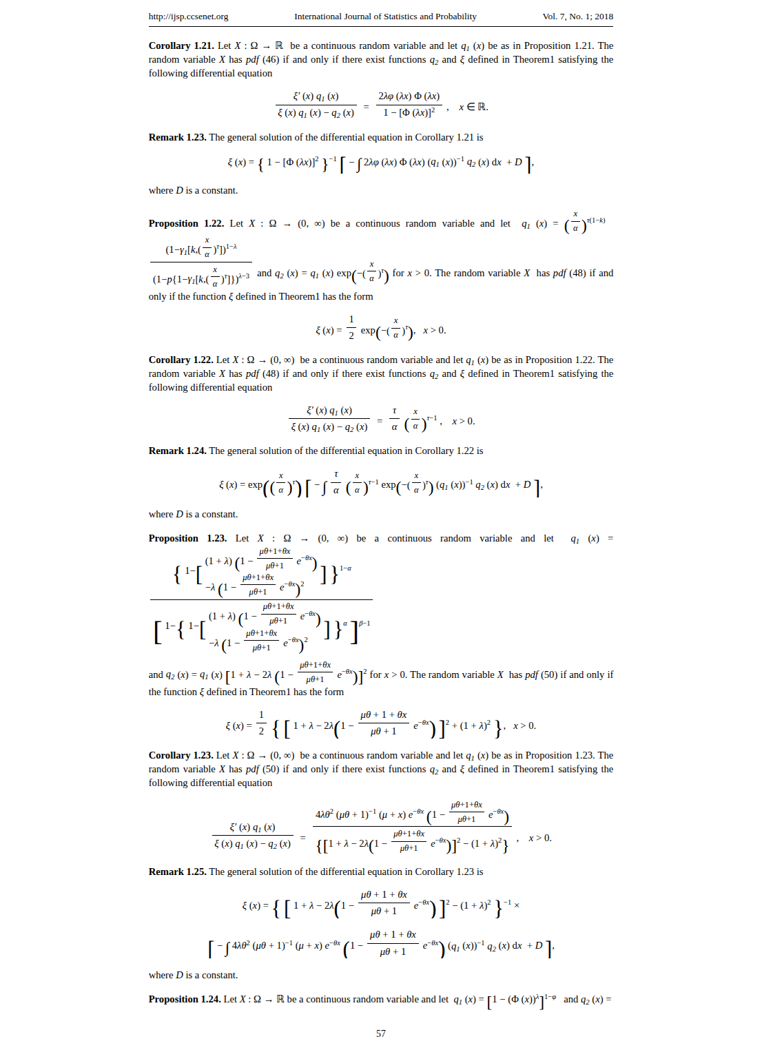http://ijsp.ccsenet.org International Journal of Statistics and Probability Vol. 7, No. 1; 2018
Corollary 1.21. Let X : Ω → ℝ be a continuous random variable and let q1 (x) be as in Proposition 1.21. The random variable X has pdf (46) if and only if there exist functions q2 and ξ defined in Theorem1 satisfying the following differential equation
ξ′ (x) q1 (x) ξ (x) q1 (x) − q2 (x) = 2λφ (λx) Φ (λx) 1 − [Φ (λx)]2 , x ∈ ℝ.
Remark 1.23. The general solution of the differential equation in Corollary 1.21 is
ξ (x) = { 1 − [Φ (λx)]2 }−1 [ − ∫ 2λφ (λx) Φ (λx) (q1 (x))−1 q2 (x) dx + D ],
where D is a constant.
Proposition 1.22. Let X : Ω → (0, ∞) be a continuous random variable and let q1 (x) = (xα)τ(1−k) (1−γ1[k,(xα)τ])1−λ (1−p{1−γ1[k,(xα)τ]})λ−3 and q2 (x) = q1 (x) exp(−(xα)τ) for x > 0. The random variable X has pdf (48) if and only if the function ξ defined in Theorem1 has the form
ξ (x) = 12 exp(−(xα)τ), x > 0.
Corollary 1.22. Let X : Ω → (0, ∞) be a continuous random variable and let q1 (x) be as in Proposition 1.22. The random variable X has pdf (48) if and only if there exist functions q2 and ξ defined in Theorem1 satisfying the following differential equation
ξ′ (x) q1 (x) ξ (x) q1 (x) − q2 (x) = τα (xα)τ−1 , x > 0.
Remark 1.24. The general solution of the differential equation in Corollary 1.22 is
ξ (x) = exp((xα)τ) [ − ∫ τα (xα)τ−1 exp(−(xα)τ) (q1 (x))−1 q2 (x) dx + D ],
where D is a constant.
Proposition 1.23. Let X : Ω → (0, ∞) be a continuous random variable and let q1 (x) = { 1−[ (1 + λ) (1 − μθ+1+θx μθ+1 e−θx) −λ (1 − μθ+1+θx μθ+1 e−θx)2 ] }1−α [ 1−{ 1−[ (1 + λ) (1 − μθ+1+θx μθ+1 e−θx) −λ (1 − μθ+1+θx μθ+1 e−θx)2 ] }α ]β−1
and q2 (x) = q1 (x) [1 + λ − 2λ (1 − μθ+1+θx μθ+1 e−θx)]2 for x > 0. The random variable X has pdf (50) if and only if the function ξ defined in Theorem1 has the form
ξ (x) = 12 { [ 1 + λ − 2λ(1 − μθ + 1 + θx μθ + 1 e−θx) ]2 + (1 + λ)2 }, x > 0.
Corollary 1.23. Let X : Ω → (0, ∞) be a continuous random variable and let q1 (x) be as in Proposition 1.23. The random variable X has pdf (50) if and only if there exist functions q2 and ξ defined in Theorem1 satisfying the following differential equation
ξ′ (x) q1 (x) ξ (x) q1 (x) − q2 (x) = 4λθ2 (μθ + 1)−1 (μ + x) e−θx (1 − μθ+1+θx μθ+1 e−θx) {[1 + λ − 2λ(1 − μθ+1+θx μθ+1 e−θx)]2 − (1 + λ)2} , x > 0.
Remark 1.25. The general solution of the differential equation in Corollary 1.23 is
ξ (x) = { [ 1 + λ − 2λ(1 − μθ + 1 + θx μθ + 1 e−θx) ]2 − (1 + λ)2 }−1 ×
[ − ∫ 4λθ2 (μθ + 1)−1 (μ + x) e−θx (1 − μθ + 1 + θx μθ + 1 e−θx) (q1 (x))−1 q2 (x) dx + D ],
where D is a constant.
Proposition 1.24. Let X : Ω → ℝ be a continuous random variable and let q1 (x) = [1 − (Φ (x))λ]1−φ and q2 (x) =
57